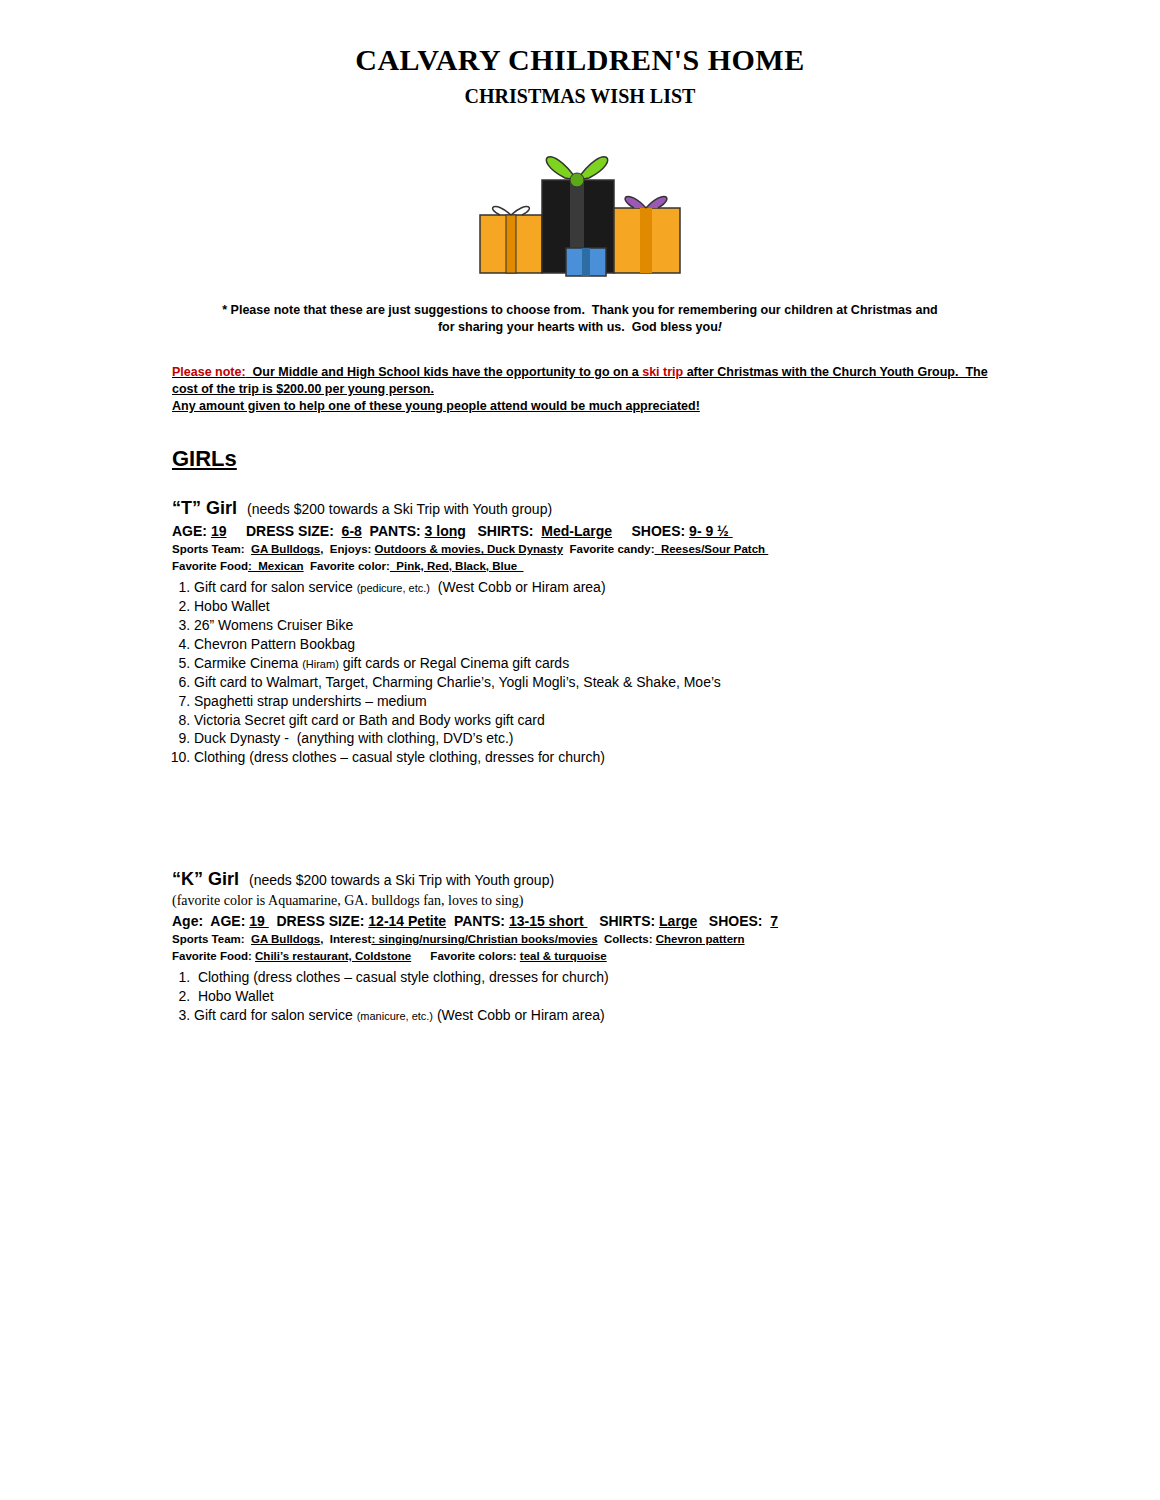CALVARY CHILDREN'S HOME
CHRISTMAS WISH LIST
* Please note that these are just suggestions to choose from. Thank you for remembering our children at Christmas and for sharing your hearts with us. God bless you!
Please note: Our Middle and High School kids have the opportunity to go on a ski trip after Christmas with the Church Youth Group. The cost of the trip is $200.00 per young person.
Any amount given to help one of these young people attend would be much appreciated!
GIRLs
“T” Girl (needs $200 towards a Ski Trip with Youth group)
AGE: 19 DRESS SIZE: 6-8 PANTS: 3 long SHIRTS: Med-Large SHOES: 9- 9 ½
Sports Team: GA Bulldogs, Enjoys: Outdoors & movies, Duck Dynasty Favorite candy: Reeses/Sour Patch
Favorite Food: Mexican Favorite color: Pink, Red, Black, Blue
Gift card for salon service (pedicure, etc.) (West Cobb or Hiram area)
Hobo Wallet
26” Womens Cruiser Bike
Chevron Pattern Bookbag
Carmike Cinema (Hiram) gift cards or Regal Cinema gift cards
Gift card to Walmart, Target, Charming Charlie’s, Yogli Mogli’s, Steak & Shake, Moe’s
Spaghetti strap undershirts – medium
Victoria Secret gift card or Bath and Body works gift card
Duck Dynasty - (anything with clothing, DVD’s etc.)
Clothing (dress clothes – casual style clothing, dresses for church)
“K” Girl (needs $200 towards a Ski Trip with Youth group)
(favorite color is Aquamarine, GA. bulldogs fan, loves to sing)
Age: AGE: 19 DRESS SIZE: 12-14 Petite PANTS: 13-15 short SHIRTS: Large SHOES: 7
Sports Team: GA Bulldogs, Interest: singing/nursing/Christian books/movies Collects: Chevron pattern
Favorite Food: Chili’s restaurant, Coldstone Favorite colors: teal & turquoise
Clothing (dress clothes – casual style clothing, dresses for church)
Hobo Wallet
Gift card for salon service (manicure, etc.) (West Cobb or Hiram area)